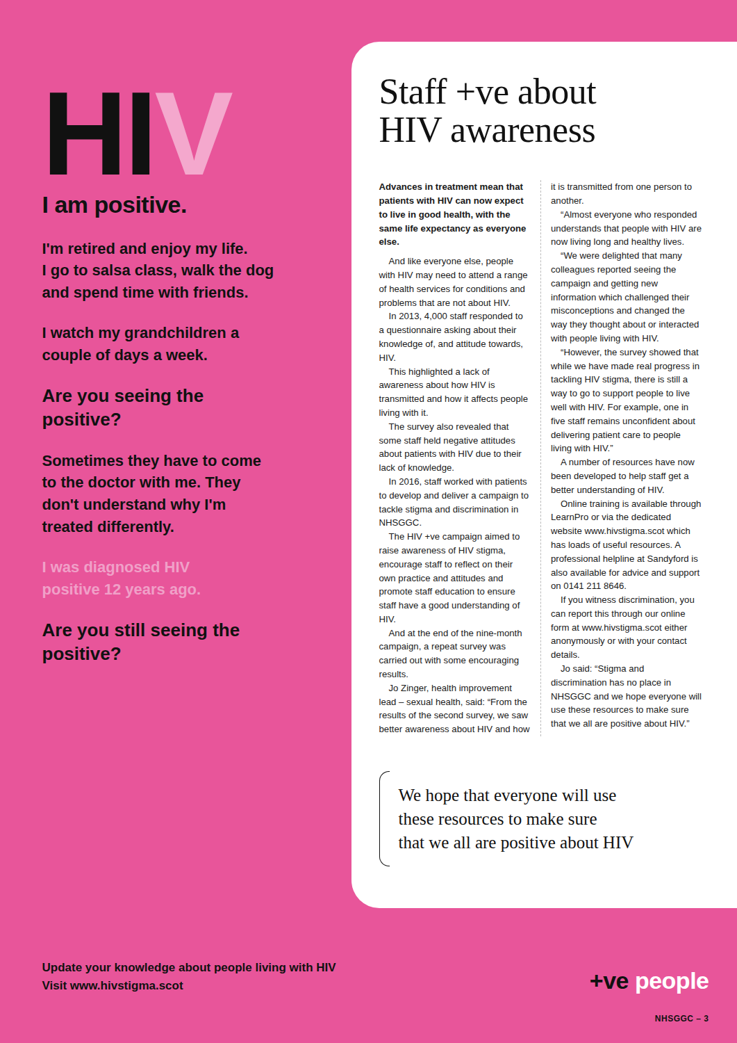HIV
I am positive.
I'm retired and enjoy my life.
I go to salsa class, walk the dog
and spend time with friends.
I watch my grandchildren a
couple of days a week.
Are you seeing the
positive?
Sometimes they have to come
to the doctor with me. They
don't understand why I'm
treated differently.
I was diagnosed HIV
positive 12 years ago.
Are you still seeing the
positive?
Staff +ve about
HIV awareness
Advances in treatment mean that patients with HIV can now expect to live in good health, with the same life expectancy as everyone else.
And like everyone else, people with HIV may need to attend a range of health services for conditions and problems that are not about HIV.
In 2013, 4,000 staff responded to a questionnaire asking about their knowledge of, and attitude towards, HIV.
This highlighted a lack of awareness about how HIV is transmitted and how it affects people living with it.
The survey also revealed that some staff held negative attitudes about patients with HIV due to their lack of knowledge.
In 2016, staff worked with patients to develop and deliver a campaign to tackle stigma and discrimination in NHSGGC.
The HIV +ve campaign aimed to raise awareness of HIV stigma, encourage staff to reflect on their own practice and attitudes and promote staff education to ensure staff have a good understanding of HIV.
And at the end of the nine-month campaign, a repeat survey was carried out with some encouraging results.
Jo Zinger, health improvement lead – sexual health, said: “From the results of the second survey, we saw better awareness about HIV and how it is transmitted from one person to another.
“Almost everyone who responded understands that people with HIV are now living long and healthy lives.
“We were delighted that many colleagues reported seeing the campaign and getting new information which challenged their misconceptions and changed the way they thought about or interacted with people living with HIV.
“However, the survey showed that while we have made real progress in tackling HIV stigma, there is still a way to go to support people to live well with HIV. For example, one in five staff remains unconfident about delivering patient care to people living with HIV.”
A number of resources have now been developed to help staff get a better understanding of HIV.
Online training is available through LearnPro or via the dedicated website www.hivstigma.scot which has loads of useful resources. A professional helpline at Sandyford is also available for advice and support on 0141 211 8646.
If you witness discrimination, you can report this through our online form at www.hivstigma.scot either anonymously or with your contact details.
Jo said: “Stigma and discrimination has no place in NHSGGC and we hope everyone will use these resources to make sure that we all are positive about HIV.”
We hope that everyone will use
these resources to make sure
that we all are positive about HIV
Update your knowledge about people living with HIV
Visit www.hivstigma.scot
+ve people
NHSGGC – 3